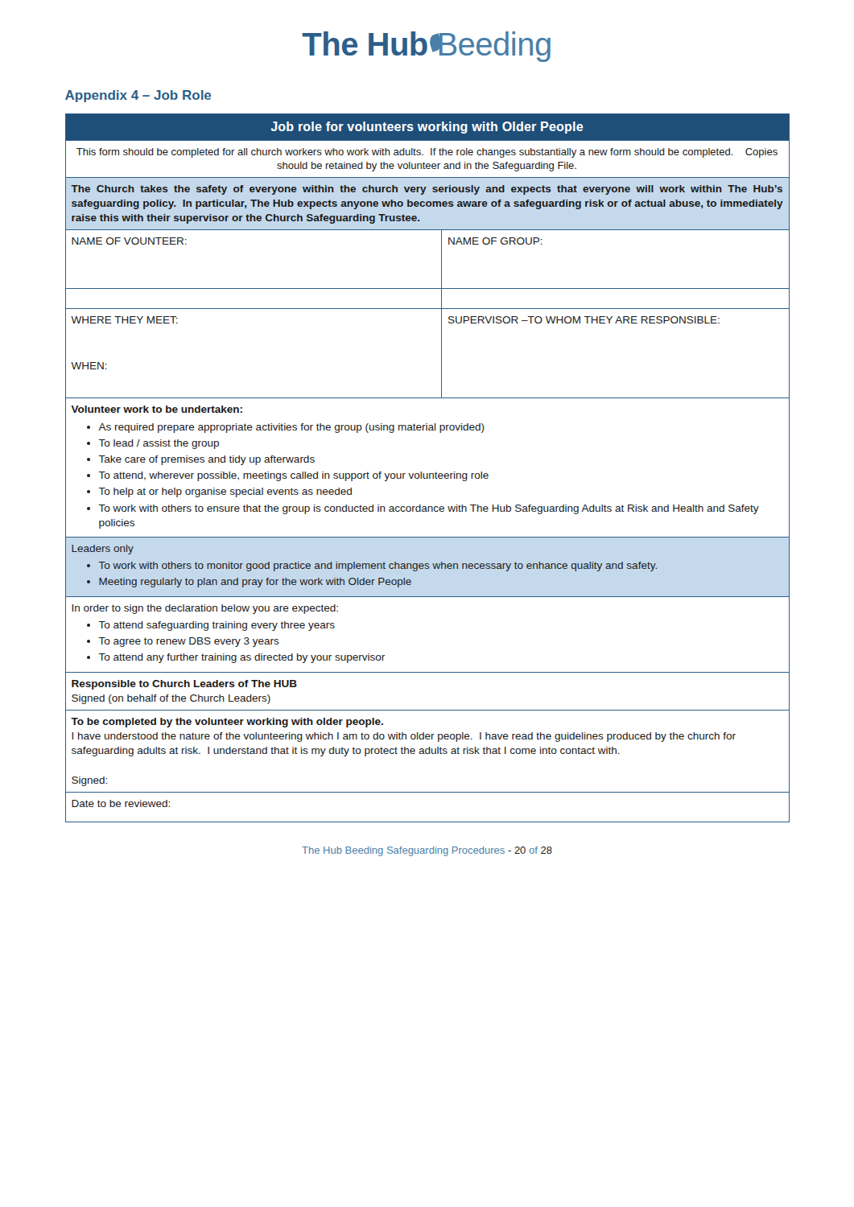The Hub Beeding
Appendix 4 – Job Role
| Job role for volunteers working with Older People |
| --- |
| This form should be completed for all church workers who work with adults. If the role changes substantially a new form should be completed. Copies should be retained by the volunteer and in the Safeguarding File. |
| The Church takes the safety of everyone within the church very seriously and expects that everyone will work within The Hub’s safeguarding policy. In particular, The Hub expects anyone who becomes aware of a safeguarding risk or of actual abuse, to immediately raise this with their supervisor or the Church Safeguarding Trustee. |
| NAME OF VOUNTEER: | NAME OF GROUP: |
| WHERE THEY MEET: WHEN: | SUPERVISOR –TO WHOM THEY ARE RESPONSIBLE: |
| Volunteer work to be undertaken: As required prepare appropriate activities for the group (using material provided) To lead / assist the group Take care of premises and tidy up afterwards To attend, wherever possible, meetings called in support of your volunteering role To help at or help organise special events as needed To work with others to ensure that the group is conducted in accordance with The Hub Safeguarding Adults at Risk and Health and Safety policies |
| Leaders only To work with others to monitor good practice and implement changes when necessary to enhance quality and safety. Meeting regularly to plan and pray for the work with Older People |
| In order to sign the declaration below you are expected: To attend safeguarding training every three years To agree to renew DBS every 3 years To attend any further training as directed by your supervisor |
| Responsible to Church Leaders of The HUB Signed (on behalf of the Church Leaders) |
| To be completed by the volunteer working with older people. I have understood the nature of the volunteering which I am to do with older people. I have read the guidelines produced by the church for safeguarding adults at risk. I understand that it is my duty to protect the adults at risk that I come into contact with. Signed: |
| Date to be reviewed: |
The Hub Beeding Safeguarding Procedures - 20 of 28